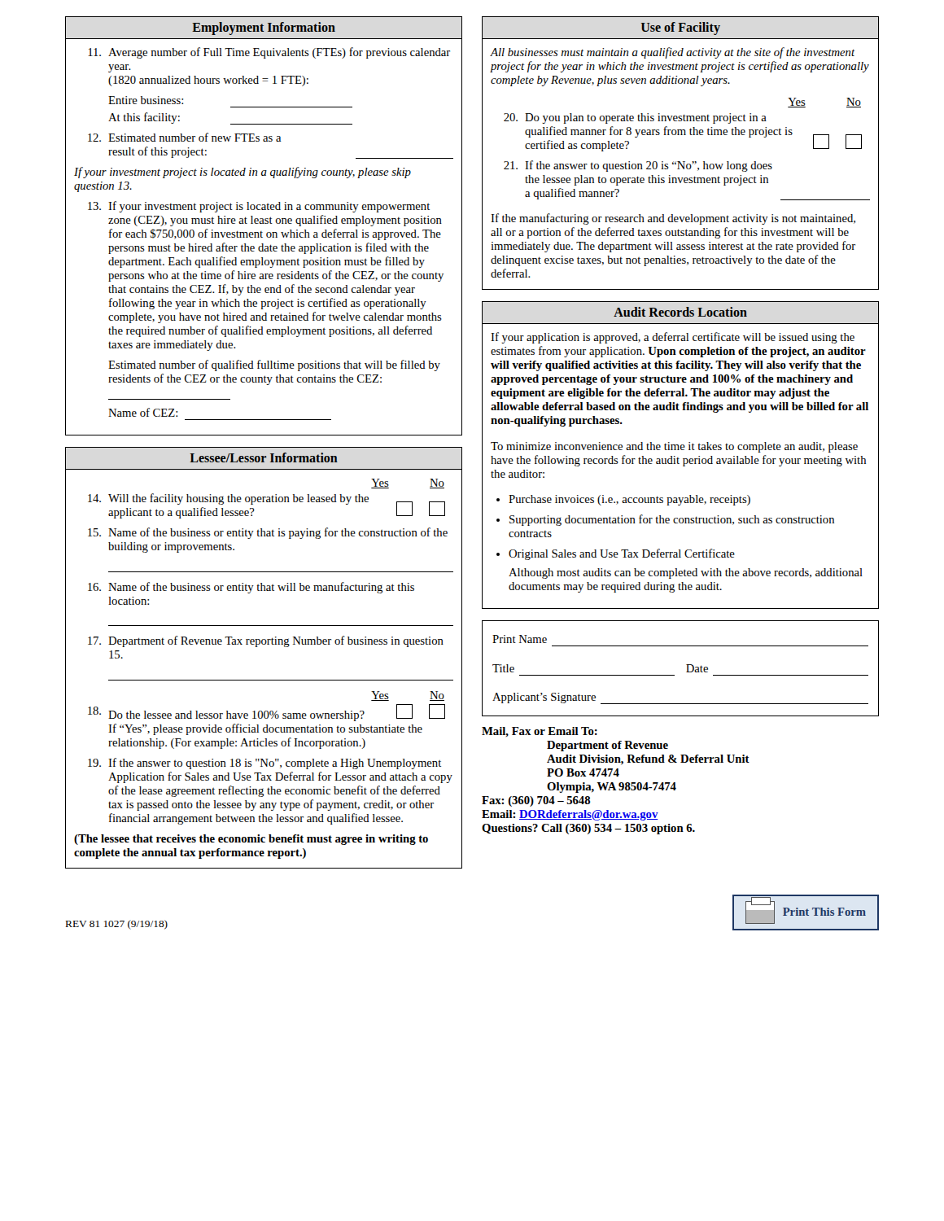Employment Information
11.
Average number of Full Time Equivalents (FTEs) for previous calendar year.
(1820 annualized hours worked = 1 FTE):
Entire business:
At this facility:
12.
Estimated number of new FTEs as a
result of this project:
If your investment project is located in a qualifying county, please skip question 13.
13.
If your investment project is located in a community empowerment zone (CEZ), you must hire at least one qualified employment position for each $750,000 of investment on which a deferral is approved. The persons must be hired after the date the application is filed with the department. Each qualified employment position must be filled by persons who at the time of hire are residents of the CEZ, or the county that contains the CEZ. If, by the end of the second calendar year following the year in which the project is certified as operationally complete, you have not hired and retained for twelve calendar months the required number of qualified employment positions, all deferred taxes are immediately due.
Estimated number of qualified fulltime positions that will be filled by residents of the CEZ or the county that contains the CEZ:
Name of CEZ:
Lessee/Lessor Information
Yes No
14.
Will the facility housing the operation be leased by the applicant to a qualified lessee?
15.
Name of the business or entity that is paying for the construction of the building or improvements.
16.
Name of the business or entity that will be manufacturing at this location:
17.
Department of Revenue Tax reporting Number of business in question 15.
Yes No
18.
Do the lessee and lessor have 100% same ownership?
If “Yes”, please provide official documentation to substantiate the relationship. (For example: Articles of Incorporation.)
19.
If the answer to question 18 is "No", complete a High Unemployment Application for Sales and Use Tax Deferral for Lessor and attach a copy of the lease agreement reflecting the economic benefit of the deferred tax is passed onto the lessee by any type of payment, credit, or other financial arrangement between the lessor and qualified lessee.
(The lessee that receives the economic benefit must agree in writing to complete the annual tax performance report.)
Use of Facility
All businesses must maintain a qualified activity at the site of the investment project for the year in which the investment project is certified as operationally complete by Revenue, plus seven additional years.
Yes No
20.
Do you plan to operate this investment project in a qualified manner for 8 years from the time the project is certified as complete?
21.
If the answer to question 20 is “No”, how long does the lessee plan to operate this investment project in a qualified manner?
If the manufacturing or research and development activity is not maintained, all or a portion of the deferred taxes outstanding for this investment will be immediately due. The department will assess interest at the rate provided for delinquent excise taxes, but not penalties, retroactively to the date of the deferral.
Audit Records Location
If your application is approved, a deferral certificate will be issued using the estimates from your application. Upon completion of the project, an auditor will verify qualified activities at this facility. They will also verify that the approved percentage of your structure and 100% of the machinery and equipment are eligible for the deferral. The auditor may adjust the allowable deferral based on the audit findings and you will be billed for all non-qualifying purchases.
To minimize inconvenience and the time it takes to complete an audit, please have the following records for the audit period available for your meeting with the auditor:
Purchase invoices (i.e., accounts payable, receipts)
Supporting documentation for the construction, such as construction contracts
Original Sales and Use Tax Deferral Certificate
Although most audits can be completed with the above records, additional documents may be required during the audit.
Print Name
Title Date
Applicant’s Signature
Mail, Fax or Email To:
Department of Revenue
Audit Division, Refund & Deferral Unit
PO Box 47474
Olympia, WA 98504-7474
Fax: (360) 704 – 5648
Email: DORdeferrals@dor.wa.gov
Questions? Call (360) 534 – 1503 option 6.
REV 81 1027 (9/19/18)
Print This Form